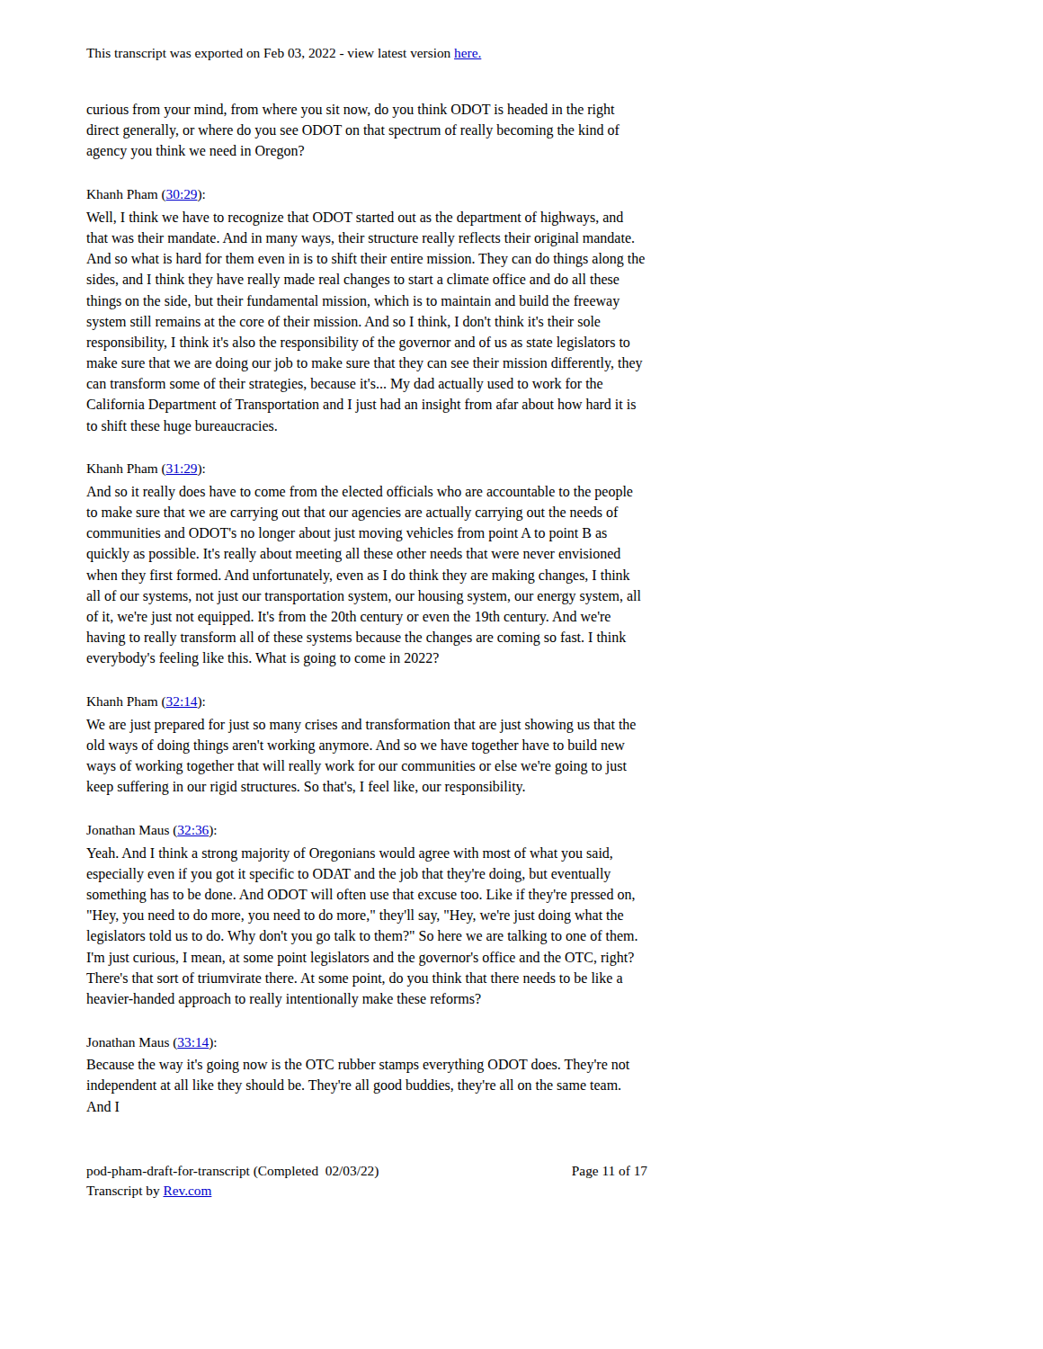This transcript was exported on Feb 03, 2022 - view latest version here.
curious from your mind, from where you sit now, do you think ODOT is headed in the right direct generally, or where do you see ODOT on that spectrum of really becoming the kind of agency you think we need in Oregon?
Khanh Pham (30:29):
Well, I think we have to recognize that ODOT started out as the department of highways, and that was their mandate. And in many ways, their structure really reflects their original mandate. And so what is hard for them even in is to shift their entire mission. They can do things along the sides, and I think they have really made real changes to start a climate office and do all these things on the side, but their fundamental mission, which is to maintain and build the freeway system still remains at the core of their mission. And so I think, I don't think it's their sole responsibility, I think it's also the responsibility of the governor and of us as state legislators to make sure that we are doing our job to make sure that they can see their mission differently, they can transform some of their strategies, because it's... My dad actually used to work for the California Department of Transportation and I just had an insight from afar about how hard it is to shift these huge bureaucracies.
Khanh Pham (31:29):
And so it really does have to come from the elected officials who are accountable to the people to make sure that we are carrying out that our agencies are actually carrying out the needs of communities and ODOT's no longer about just moving vehicles from point A to point B as quickly as possible. It's really about meeting all these other needs that were never envisioned when they first formed. And unfortunately, even as I do think they are making changes, I think all of our systems, not just our transportation system, our housing system, our energy system, all of it, we're just not equipped. It's from the 20th century or even the 19th century. And we're having to really transform all of these systems because the changes are coming so fast. I think everybody's feeling like this. What is going to come in 2022?
Khanh Pham (32:14):
We are just prepared for just so many crises and transformation that are just showing us that the old ways of doing things aren't working anymore. And so we have together have to build new ways of working together that will really work for our communities or else we're going to just keep suffering in our rigid structures. So that's, I feel like, our responsibility.
Jonathan Maus (32:36):
Yeah. And I think a strong majority of Oregonians would agree with most of what you said, especially even if you got it specific to ODAT and the job that they're doing, but eventually something has to be done. And ODOT will often use that excuse too. Like if they're pressed on, "Hey, you need to do more, you need to do more," they'll say, "Hey, we're just doing what the legislators told us to do. Why don't you go talk to them?" So here we are talking to one of them. I'm just curious, I mean, at some point legislators and the governor's office and the OTC, right? There's that sort of triumvirate there. At some point, do you think that there needs to be like a heavier-handed approach to really intentionally make these reforms?
Jonathan Maus (33:14):
Because the way it's going now is the OTC rubber stamps everything ODOT does. They're not independent at all like they should be. They're all good buddies, they're all on the same team. And I
pod-pham-draft-for-transcript (Completed 02/03/22)
Transcript by Rev.com
Page 11 of 17